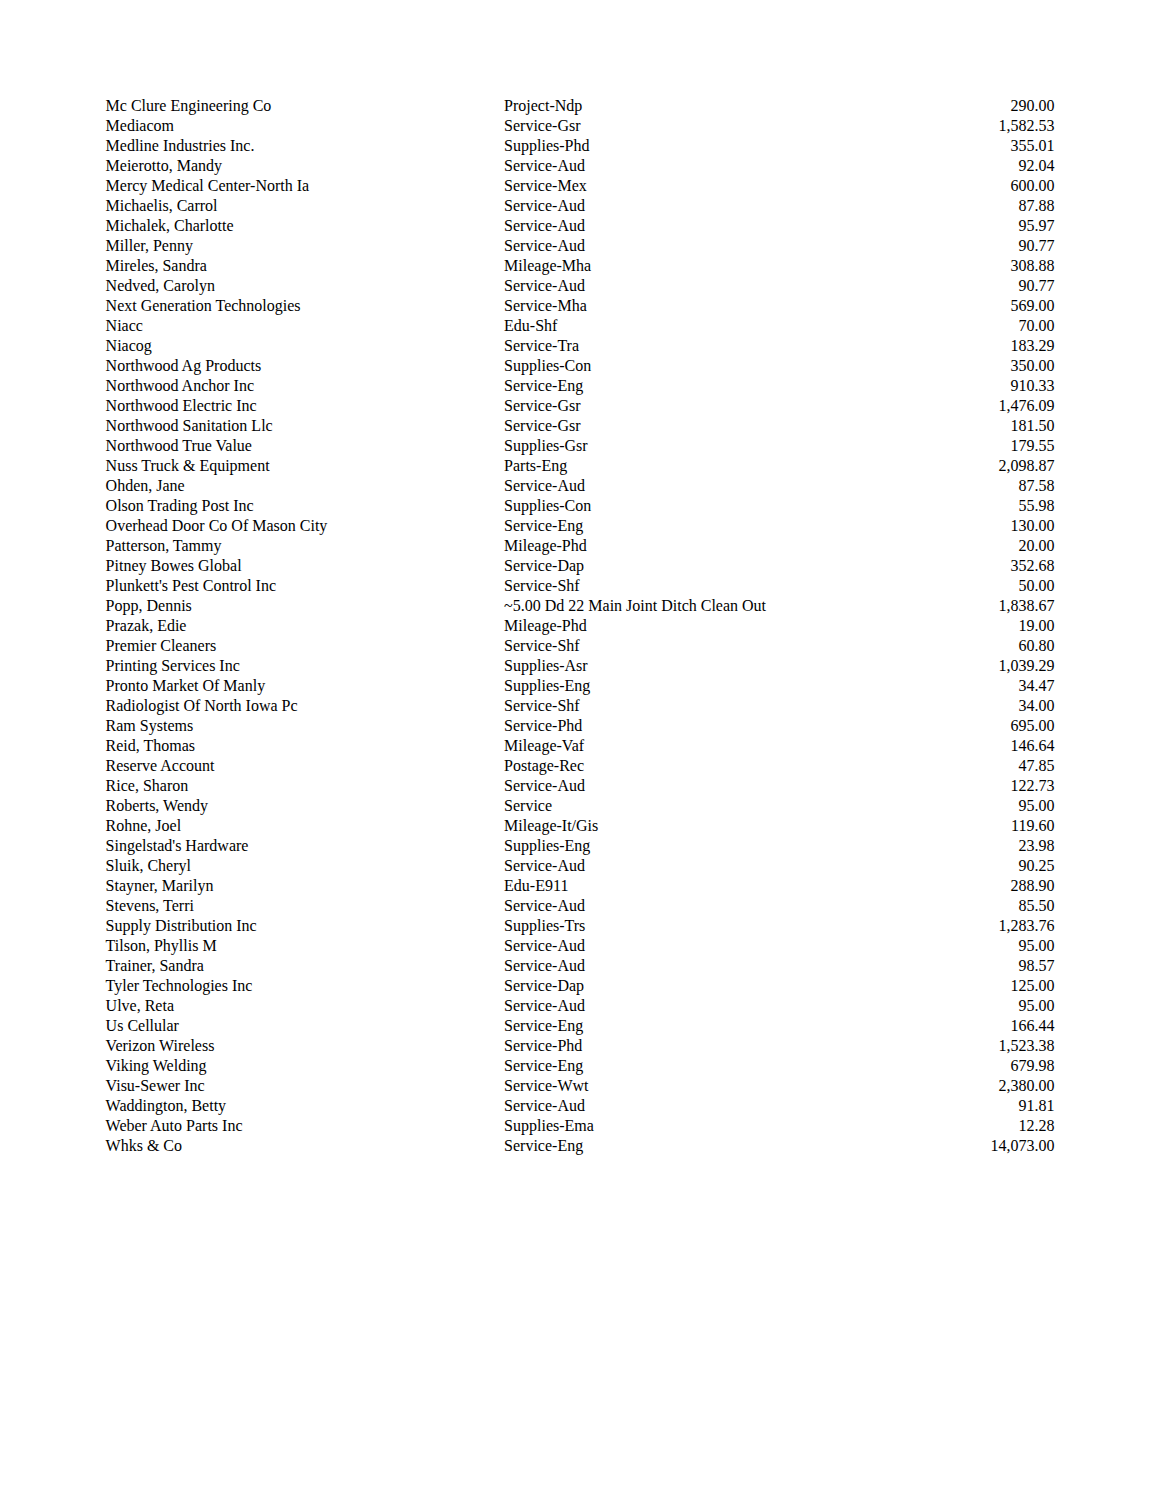| Mc Clure Engineering Co | Project-Ndp | 290.00 |
| Mediacom | Service-Gsr | 1,582.53 |
| Medline Industries Inc. | Supplies-Phd | 355.01 |
| Meierotto, Mandy | Service-Aud | 92.04 |
| Mercy Medical Center-North Ia | Service-Mex | 600.00 |
| Michaelis, Carrol | Service-Aud | 87.88 |
| Michalek, Charlotte | Service-Aud | 95.97 |
| Miller, Penny | Service-Aud | 90.77 |
| Mireles, Sandra | Mileage-Mha | 308.88 |
| Nedved, Carolyn | Service-Aud | 90.77 |
| Next Generation Technologies | Service-Mha | 569.00 |
| Niacc | Edu-Shf | 70.00 |
| Niacog | Service-Tra | 183.29 |
| Northwood Ag Products | Supplies-Con | 350.00 |
| Northwood Anchor Inc | Service-Eng | 910.33 |
| Northwood Electric Inc | Service-Gsr | 1,476.09 |
| Northwood Sanitation Llc | Service-Gsr | 181.50 |
| Northwood True Value | Supplies-Gsr | 179.55 |
| Nuss Truck & Equipment | Parts-Eng | 2,098.87 |
| Ohden, Jane | Service-Aud | 87.58 |
| Olson Trading Post Inc | Supplies-Con | 55.98 |
| Overhead Door Co Of Mason City | Service-Eng | 130.00 |
| Patterson, Tammy | Mileage-Phd | 20.00 |
| Pitney Bowes Global | Service-Dap | 352.68 |
| Plunkett's Pest Control Inc | Service-Shf | 50.00 |
| Popp, Dennis | ~5.00 Dd 22 Main Joint Ditch Clean Out | 1,838.67 |
| Prazak, Edie | Mileage-Phd | 19.00 |
| Premier Cleaners | Service-Shf | 60.80 |
| Printing Services Inc | Supplies-Asr | 1,039.29 |
| Pronto Market Of Manly | Supplies-Eng | 34.47 |
| Radiologist Of North Iowa Pc | Service-Shf | 34.00 |
| Ram Systems | Service-Phd | 695.00 |
| Reid, Thomas | Mileage-Vaf | 146.64 |
| Reserve Account | Postage-Rec | 47.85 |
| Rice, Sharon | Service-Aud | 122.73 |
| Roberts, Wendy | Service | 95.00 |
| Rohne, Joel | Mileage-It/Gis | 119.60 |
| Singelstad's Hardware | Supplies-Eng | 23.98 |
| Sluik, Cheryl | Service-Aud | 90.25 |
| Stayner, Marilyn | Edu-E911 | 288.90 |
| Stevens, Terri | Service-Aud | 85.50 |
| Supply Distribution Inc | Supplies-Trs | 1,283.76 |
| Tilson, Phyllis M | Service-Aud | 95.00 |
| Trainer, Sandra | Service-Aud | 98.57 |
| Tyler Technologies Inc | Service-Dap | 125.00 |
| Ulve, Reta | Service-Aud | 95.00 |
| Us Cellular | Service-Eng | 166.44 |
| Verizon Wireless | Service-Phd | 1,523.38 |
| Viking Welding | Service-Eng | 679.98 |
| Visu-Sewer Inc | Service-Wwt | 2,380.00 |
| Waddington, Betty | Service-Aud | 91.81 |
| Weber Auto Parts Inc | Supplies-Ema | 12.28 |
| Whks & Co | Service-Eng | 14,073.00 |